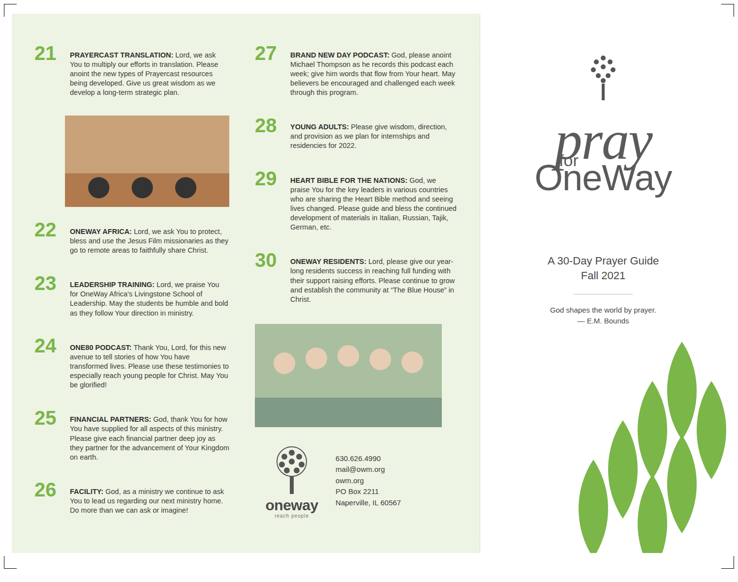21
PRAYERCAST TRANSLATION: Lord, we ask You to multiply our efforts in translation. Please anoint the new types of Prayercast resources being developed. Give us great wisdom as we develop a long-term strategic plan.
22
ONEWAY AFRICA: Lord, we ask You to protect, bless and use the Jesus Film missionaries as they go to remote areas to faithfully share Christ.
23
LEADERSHIP TRAINING: Lord, we praise You for OneWay Africa’s Livingstone School of Leadership. May the students be humble and bold as they follow Your direction in ministry.
24
ONE80 PODCAST: Thank You, Lord, for this new avenue to tell stories of how You have transformed lives. Please use these testimonies to especially reach young people for Christ. May You be glorified!
25
FINANCIAL PARTNERS: God, thank You for how You have supplied for all aspects of this ministry. Please give each financial partner deep joy as they partner for the advancement of Your Kingdom on earth.
26
FACILITY: God, as a ministry we continue to ask You to lead us regarding our next ministry home. Do more than we can ask or imagine!
27
BRAND NEW DAY PODCAST: God, please anoint Michael Thompson as he records this podcast each week; give him words that flow from Your heart. May believers be encouraged and challenged each week through this program.
28
YOUNG ADULTS: Please give wisdom, direction, and provision as we plan for internships and residencies for 2022.
29
HEART BIBLE FOR THE NATIONS: God, we praise You for the key leaders in various countries who are sharing the Heart Bible method and seeing lives changed. Please guide and bless the continued development of materials in Italian, Russian, Tajik, German, etc.
30
ONEWAY RESIDENTS: Lord, please give our year-long residents success in reaching full funding with their support raising efforts. Please continue to grow and establish the community at “The Blue House” in Christ.
oneway
reach people
630.626.4990
mail@owm.org
owm.org
PO Box 2211
Naperville, IL 60567
pray for OneWay
A 30-Day Prayer Guide
Fall 2021
God shapes the world by prayer. — E.M. Bounds